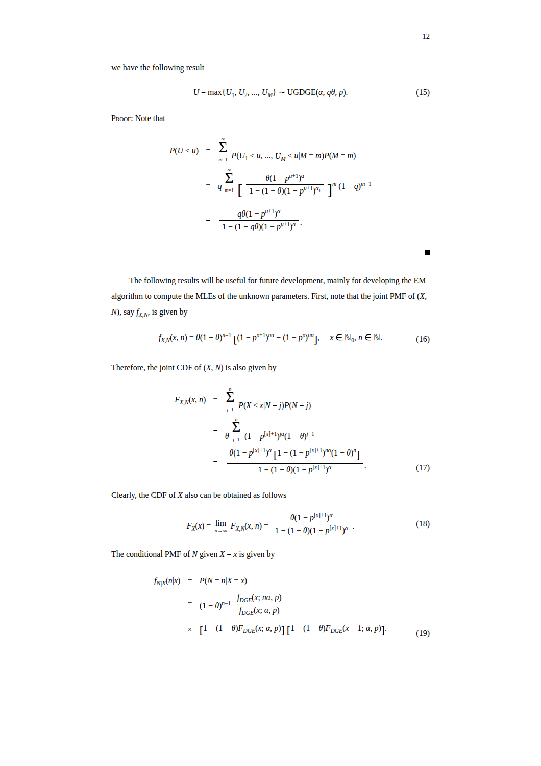12
we have the following result
U = max{U1, U2, ..., UM} ∼ UGDGE(α, qθ, p).
(15)
Proof: Note that
| P ( U ≤ u ) | = | ∞ Σ m =1 P ( U 1 ≤ u , ..., U M ≤ u / M = m ) P ( M = m ) |
| | = | q ∞ Σ m =1 [ θ (1 − p u +1 ) α 1 − (1 − θ )(1 − p u +1 ) α 1 ] m (1 − q ) m −1 |
| | = | qθ (1 − p u +1 ) α 1 − (1 − qθ )(1 − p u +1 ) α . |
The following results will be useful for future development, mainly for developing the EM algorithm to compute the MLEs of the unknown parameters. First, note that the joint PMF of (X, N), say fX,N, is given by
fX,N(x, n) = θ(1 − θ)n−1 [(1 − px+1)nα − (1 − px)nα], x ∈ ℕ0, n ∈ ℕ.
(16)
Therefore, the joint CDF of (X, N) is also given by
| F X,N ( x , n ) | = | n Σ j =1 P ( X ≤ x / N = j ) P ( N = j ) |
| | = | θ n Σ j =1 (1 − p [ x ]+1 ) jα (1 − θ ) j −1 |
| | = | θ (1 − p [ x ]+1 ) α [ 1 − (1 − p [ x ]+1 ) nα (1 − θ ) n ] 1 − (1 − θ )(1 − p [ x ]+1 ) α . |
(17)
Clearly, the CDF of X also can be obtained as follows
FX(x) = lim n→∞ FX,N(x, n) = θ(1 − p[x]+1)α 1 − (1 − θ)(1 − p[x]+1)α .
(18)
The conditional PMF of N given X = x is given by
| f N/X ( n / x ) | = | P ( N = n / X = x ) |
| | = | (1 − θ ) n −1 f DGE ( x ; nα , p ) f DGE ( x ; α , p ) |
| | × | [ 1 − (1 − θ ) F DGE ( x ; α , p ) ] [ 1 − (1 − θ ) F DGE ( x − 1; α , p ) ] . |
(19)